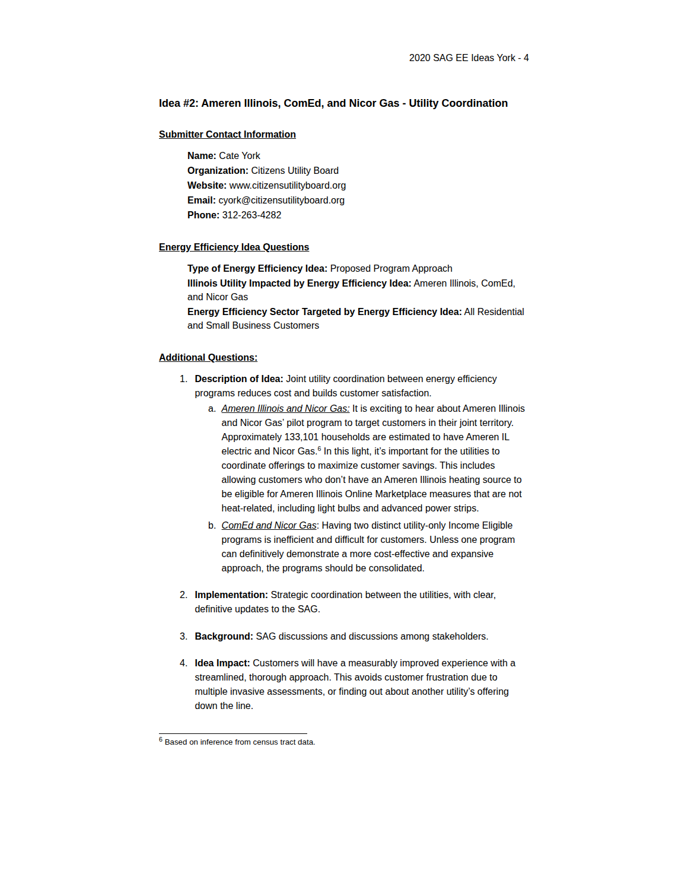2020 SAG EE Ideas York - 4
Idea #2: Ameren Illinois, ComEd, and Nicor Gas - Utility Coordination
Submitter Contact Information
Name: Cate York
Organization: Citizens Utility Board
Website: www.citizensutilityboard.org
Email: cyork@citizensutilityboard.org
Phone: 312-263-4282
Energy Efficiency Idea Questions
Type of Energy Efficiency Idea: Proposed Program Approach
Illinois Utility Impacted by Energy Efficiency Idea: Ameren Illinois, ComEd, and Nicor Gas
Energy Efficiency Sector Targeted by Energy Efficiency Idea: All Residential and Small Business Customers
Additional Questions:
Description of Idea: Joint utility coordination between energy efficiency programs reduces cost and builds customer satisfaction.
Ameren Illinois and Nicor Gas: It is exciting to hear about Ameren Illinois and Nicor Gas’ pilot program to target customers in their joint territory. Approximately 133,101 households are estimated to have Ameren IL electric and Nicor Gas.6 In this light, it’s important for the utilities to coordinate offerings to maximize customer savings. This includes allowing customers who don’t have an Ameren Illinois heating source to be eligible for Ameren Illinois Online Marketplace measures that are not heat-related, including light bulbs and advanced power strips.
ComEd and Nicor Gas: Having two distinct utility-only Income Eligible programs is inefficient and difficult for customers. Unless one program can definitively demonstrate a more cost-effective and expansive approach, the programs should be consolidated.
Implementation: Strategic coordination between the utilities, with clear, definitive updates to the SAG.
Background: SAG discussions and discussions among stakeholders.
Idea Impact: Customers will have a measurably improved experience with a streamlined, thorough approach. This avoids customer frustration due to multiple invasive assessments, or finding out about another utility’s offering down the line.
6 Based on inference from census tract data.